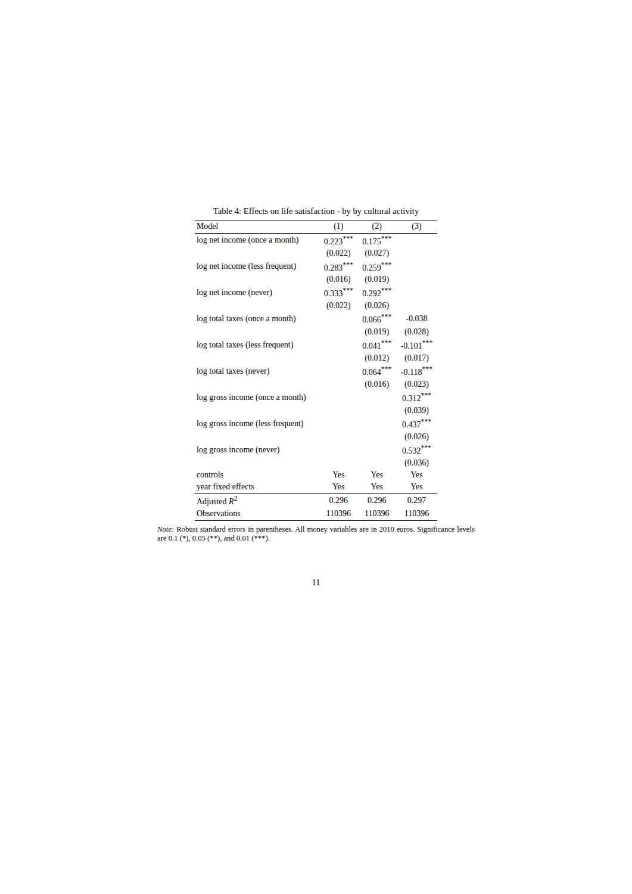Table 4: Effects on life satisfaction - by by cultural activity
| Model | (1) | (2) | (3) |
| log net income (once a month) | 0.223 *** | 0.175 *** | |
| | (0.022) | (0.027) | |
| log net income (less frequent) | 0.283 *** | 0.259 *** | |
| | (0.016) | (0.019) | |
| log net income (never) | 0.333 *** | 0.292 *** | |
| | (0.022) | (0.026) | |
| log total taxes (once a month) | | 0.066 *** | -0.038 |
| | | (0.019) | (0.028) |
| log total taxes (less frequent) | | 0.041 *** | -0.101 *** |
| | | (0.012) | (0.017) |
| log total taxes (never) | | 0.064 *** | -0.118 *** |
| | | (0.016) | (0.023) |
| log gross income (once a month) | | | 0.312 *** |
| | | | (0.039) |
| log gross income (less frequent) | | | 0.437 *** |
| | | | (0.026) |
| log gross income (never) | | | 0.532 *** |
| | | | (0.036) |
| controls | Yes | Yes | Yes |
| year fixed effects | Yes | Yes | Yes |
| Adjusted R 2 | 0.296 | 0.296 | 0.297 |
| Observations | 110396 | 110396 | 110396 |
Note: Robust standard errors in parentheses. All money variables are in 2010 euros. Significance levels are 0.1 (*), 0.05 (**), and 0.01 (***).
11